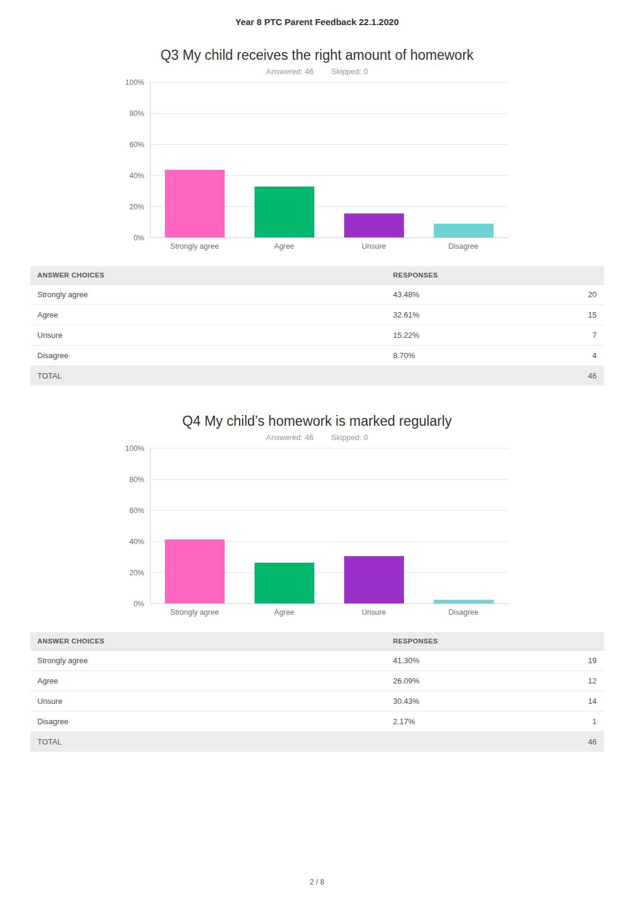Year 8 PTC Parent Feedback 22.1.2020
Q3 My child receives the right amount of homework
Answered: 46 Skipped: 0
100%
80%
60%
40%
20%
0%
Strongly agree Agree Unsure Disagree
| ANSWER CHOICES | RESPONSES |
| --- | --- |
| Strongly agree | 43.48% | 20 |
| Agree | 32.61% | 15 |
| Unsure | 15.22% | 7 |
| Disagree | 8.70% | 4 |
| TOTAL | | 46 |
Q4 My child’s homework is marked regularly
Answered: 46 Skipped: 0
100%
80%
60%
40%
20%
0%
Strongly agree Agree Unsure Disagree
| ANSWER CHOICES | RESPONSES |
| --- | --- |
| Strongly agree | 41.30% | 19 |
| Agree | 26.09% | 12 |
| Unsure | 30.43% | 14 |
| Disagree | 2.17% | 1 |
| TOTAL | | 46 |
2 / 8